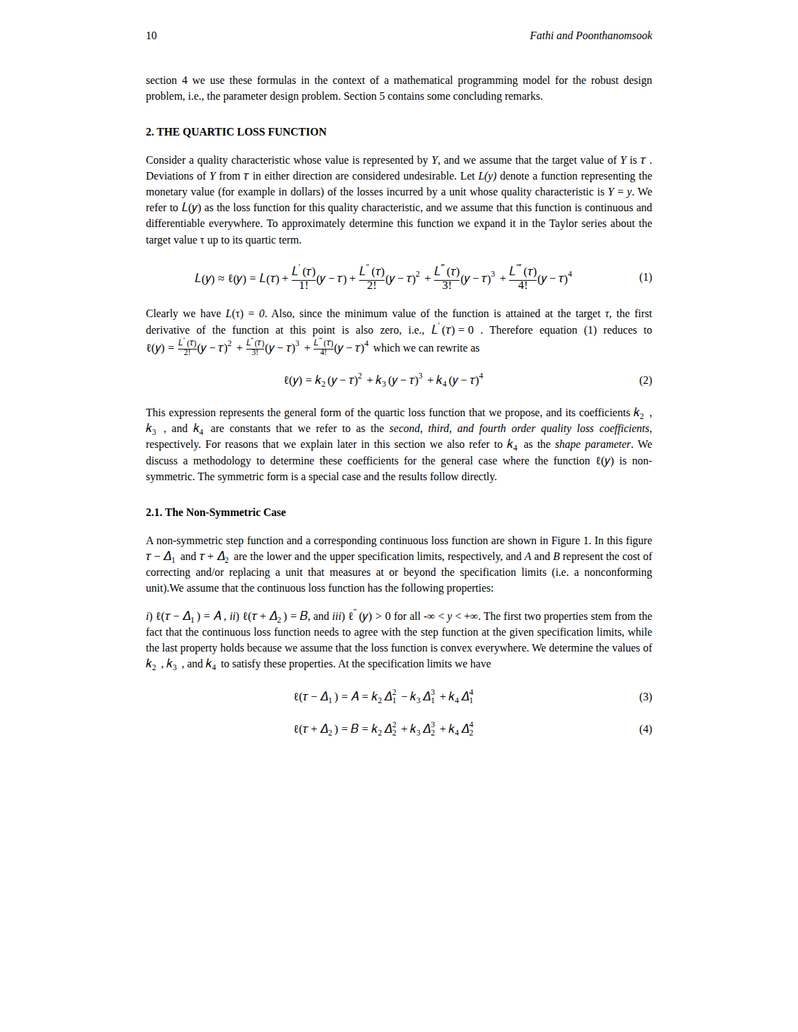10 Fathi and Poonthanomsook
section 4 we use these formulas in the context of a mathematical programming model for the robust design problem, i.e., the parameter design problem. Section 5 contains some concluding remarks.
2. The Quartic Loss Function
Consider a quality characteristic whose value is represented by Y, and we assume that the target value of Y is τ . Deviations of Y from τ in either direction are considered undesirable. Let L(y) denote a function representing the monetary value (for example in dollars) of the losses incurred by a unit whose quality characteristic is Y = y. We refer to L(y) as the loss function for this quality characteristic, and we assume that this function is continuous and differentiable everywhere. To approximately determine this function we expand it in the Taylor series about the target value τ up to its quartic term.
L(y) ≈ ℓ(y) = L(τ) + L′(τ) 1! (y−τ) + L″(τ) 2! (y−τ)2 + L‴(τ) 3! (y−τ)3 + L′‴(τ) 4! (y−τ)4
(1)
Clearly we have L(τ) = 0. Also, since the minimum value of the function is attained at the target τ, the first derivative of the function at this point is also zero, i.e., L′(τ)=0 . Therefore equation (1) reduces to ℓ(y)=L″(τ)2!(y−τ)2+L‴(τ)3!(y−τ)3+L′‴(τ)4!(y−τ)4 which we can rewrite as
ℓ(y) = k2 (y−τ)2 + k3 (y−τ)3 + k4 (y−τ)4
(2)
This expression represents the general form of the quartic loss function that we propose, and its coefficients k2 , k3 , and k4 are constants that we refer to as the second, third, and fourth order quality loss coefficients, respectively. For reasons that we explain later in this section we also refer to k4 as the shape parameter. We discuss a methodology to determine these coefficients for the general case where the function ℓ(y) is non-symmetric. The symmetric form is a special case and the results follow directly.
2.1. The Non-Symmetric Case
A non-symmetric step function and a corresponding continuous loss function are shown in Figure 1. In this figure τ−Δ1 and τ+Δ2 are the lower and the upper specification limits, respectively, and A and B represent the cost of correcting and/or replacing a unit that measures at or beyond the specification limits (i.e. a nonconforming unit).We assume that the continuous loss function has the following properties:
i) ℓ(τ−Δ1)=A , ii) ℓ(τ+Δ2)=B, and iii) ℓ″(y)>0 for all -∞ < y < +∞. The first two properties stem from the fact that the continuous loss function needs to agree with the step function at the given specification limits, while the last property holds because we assume that the loss function is convex everywhere. We determine the values of k2 , k3 , and k4 to satisfy these properties. At the specification limits we have
ℓ(τ−Δ1) =A= k2Δ12 − k3Δ13 + k4Δ14
(3)
ℓ(τ+Δ2) =B= k2Δ22 + k3Δ23 + k4Δ24
(4)